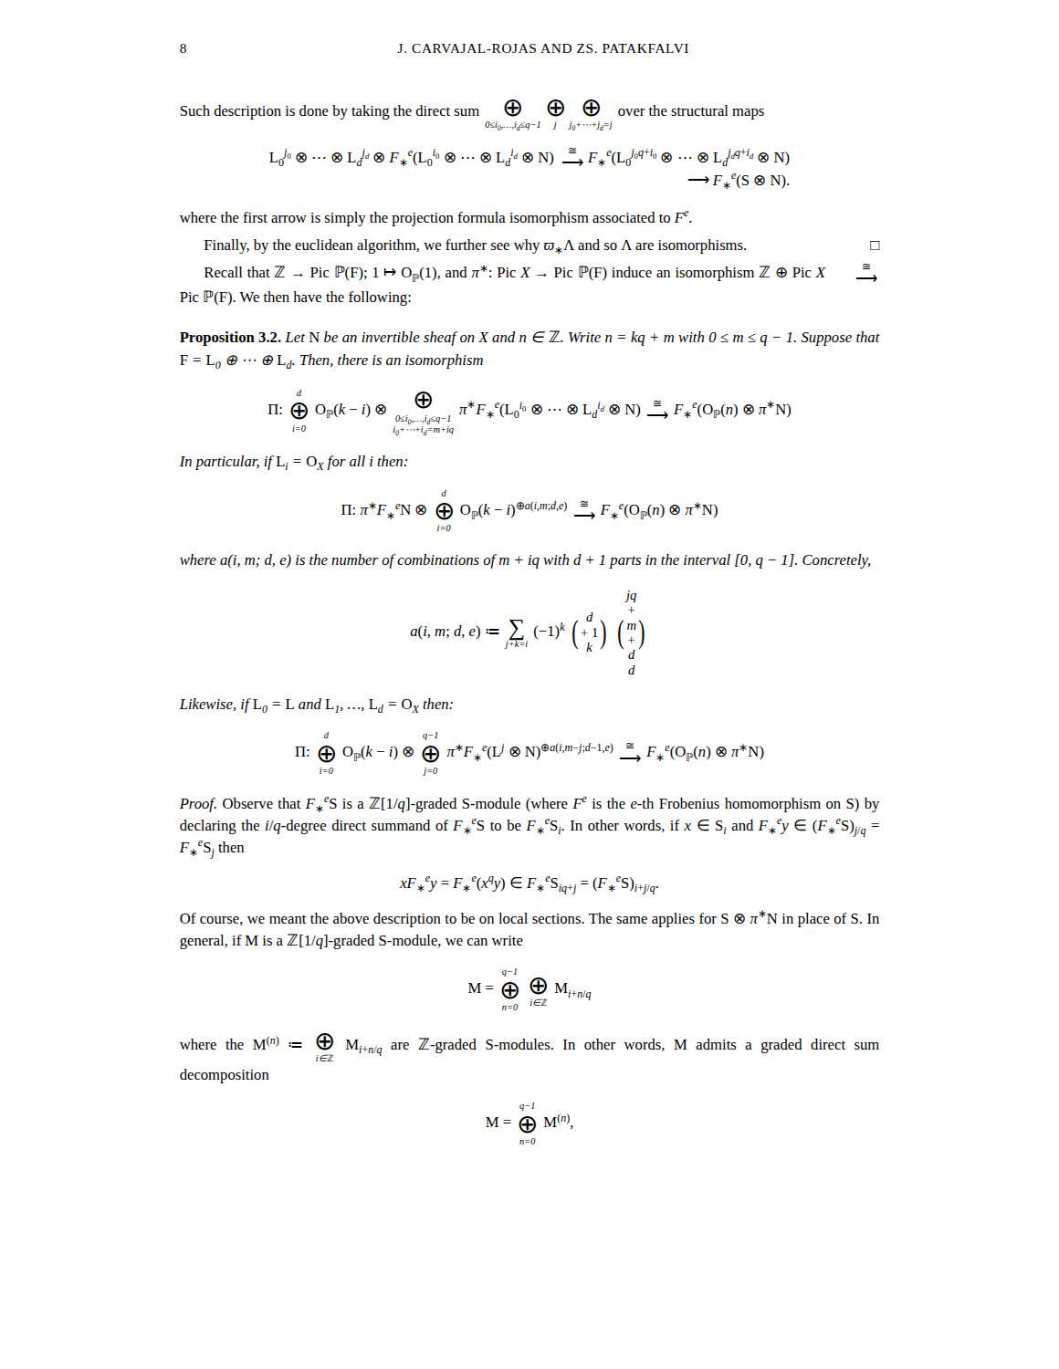8 J. CARVAJAL-ROJAS AND ZS. PATAKFALVI
Such description is done by taking the direct sum ⊕0≤i0,…,id≤q−1⊕j⊕j0+⋯+jd=j over the structural maps
L0j0 ⊗ ⋯ ⊗ Ldjd ⊗ F∗e(L0i0 ⊗ ⋯ ⊗ Ldid ⊗ N) ≅⟶ F∗e(L0j0q+i0 ⊗ ⋯ ⊗ Ldjdq+id ⊗ N) ⟶ F∗e(S ⊗ N).
where the first arrow is simply the projection formula isomorphism associated to Fe.
Finally, by the euclidean algorithm, we further see why ϖ∗Λ and so Λ are isomorphisms.□
Recall that ℤ → Pic ℙ(F); 1 ↦ Oℙ(1), and π∗: Pic X → Pic ℙ(F) induce an isomorphism ℤ ⊕ Pic X ≅⟶ Pic ℙ(F). We then have the following:
Proposition 3.2. Let N be an invertible sheaf on X and n ∈ ℤ. Write n = kq + m with 0 ≤ m ≤ q − 1. Suppose that F = L0 ⊕ ⋯ ⊕ Ld. Then, there is an isomorphism
Π: d⊕i=0 Oℙ(k − i) ⊗ ⊕0≤i0,…,id≤q−1
i0+⋯+id=m+iq π∗F∗e(L0i0 ⊗ ⋯ ⊗ Ldid ⊗ N) ≅⟶ F∗e(Oℙ(n) ⊗ π∗N)
In particular, if Li = OX for all i then:
Π: π∗F∗eN ⊗ d⊕i=0 Oℙ(k − i)⊕a(i,m;d,e) ≅⟶ F∗e(Oℙ(n) ⊗ π∗N)
where a(i, m; d, e) is the number of combinations of m + iq with d + 1 parts in the interval [0, q − 1]. Concretely,
a(i, m; d, e) ≔ ∑j+k=i (−1)k (d + 1 k) (jq + m + d d)
Likewise, if L0 = L and L1, …, Ld = OX then:
Π: d⊕i=0 Oℙ(k − i) ⊗ q−1⊕j=0 π∗F∗e(Lj ⊗ N)⊕a(i,m−j;d−1,e) ≅⟶ F∗e(Oℙ(n) ⊗ π∗N)
Proof. Observe that F∗eS is a ℤ[1/q]-graded S-module (where Fe is the e-th Frobenius homomorphism on S) by declaring the i/q-degree direct summand of F∗eS to be F∗eSi. In other words, if x ∈ Si and F∗ey ∈ (F∗eS)j/q = F∗eSj then
xF∗ey = F∗e(xqy) ∈ F∗eSiq+j = (F∗eS)i+j/q.
Of course, we meant the above description to be on local sections. The same applies for S ⊗ π∗N in place of S. In general, if M is a ℤ[1/q]-graded S-module, we can write
M = q−1⊕n=0 ⊕i∈ℤ Mi+n/q
where the M(n) ≔ ⊕i∈ℤ Mi+n/q are ℤ-graded S-modules. In other words, M admits a graded direct sum decomposition
M = q−1⊕n=0 M(n),